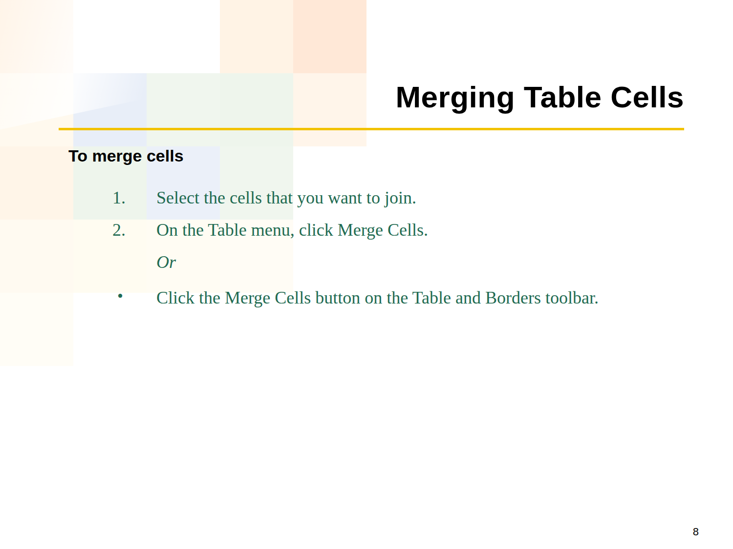Merging Table Cells
To merge cells
Select the cells that you want to join.
On the Table menu, click Merge Cells.
Or
Click the Merge Cells button on the Table and Borders toolbar.
8